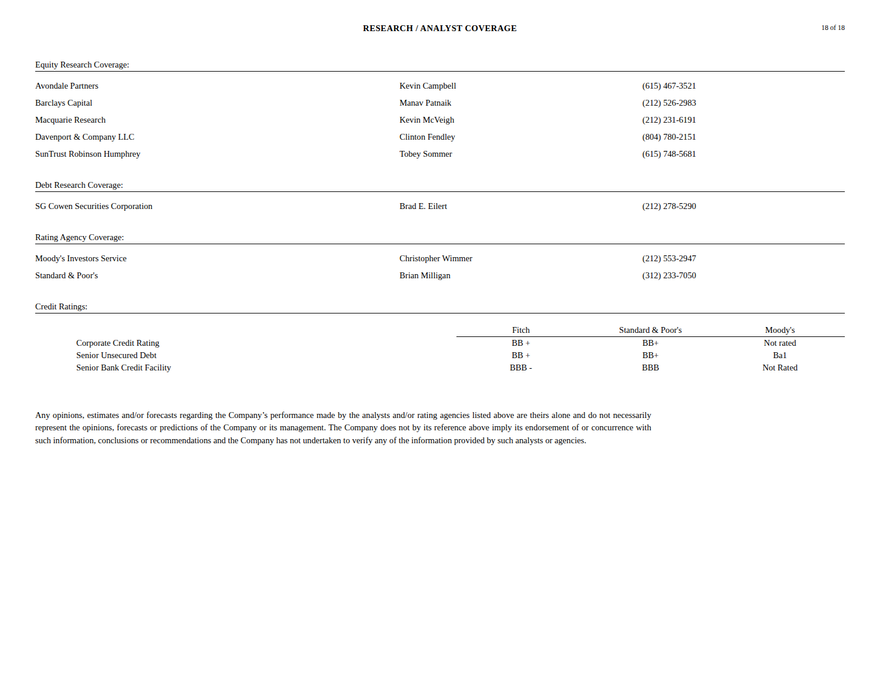18 of 18
RESEARCH / ANALYST COVERAGE
Equity Research Coverage:
| Avondale Partners | Kevin Campbell | (615) 467-3521 |
| Barclays Capital | Manav Patnaik | (212) 526-2983 |
| Macquarie Research | Kevin McVeigh | (212) 231-6191 |
| Davenport & Company LLC | Clinton Fendley | (804) 780-2151 |
| SunTrust Robinson Humphrey | Tobey Sommer | (615) 748-5681 |
Debt Research Coverage:
| SG Cowen Securities Corporation | Brad E. Eilert | (212) 278-5290 |
Rating Agency Coverage:
| Moody's Investors Service | Christopher Wimmer | (212) 553-2947 |
| Standard & Poor's | Brian Milligan | (312) 233-7050 |
Credit Ratings:
| | Fitch | Standard & Poor's | Moody's |
| --- | --- | --- | --- |
| Corporate Credit Rating | BB + | BB+ | Not rated |
| Senior Unsecured Debt | BB + | BB+ | Ba1 |
| Senior Bank Credit Facility | BBB - | BBB | Not Rated |
Any opinions, estimates and/or forecasts regarding the Company’s performance made by the analysts and/or rating agencies listed above are theirs alone and do not necessarily represent the opinions, forecasts or predictions of the Company or its management. The Company does not by its reference above imply its endorsement of or concurrence with such information, conclusions or recommendations and the Company has not undertaken to verify any of the information provided by such analysts or agencies.